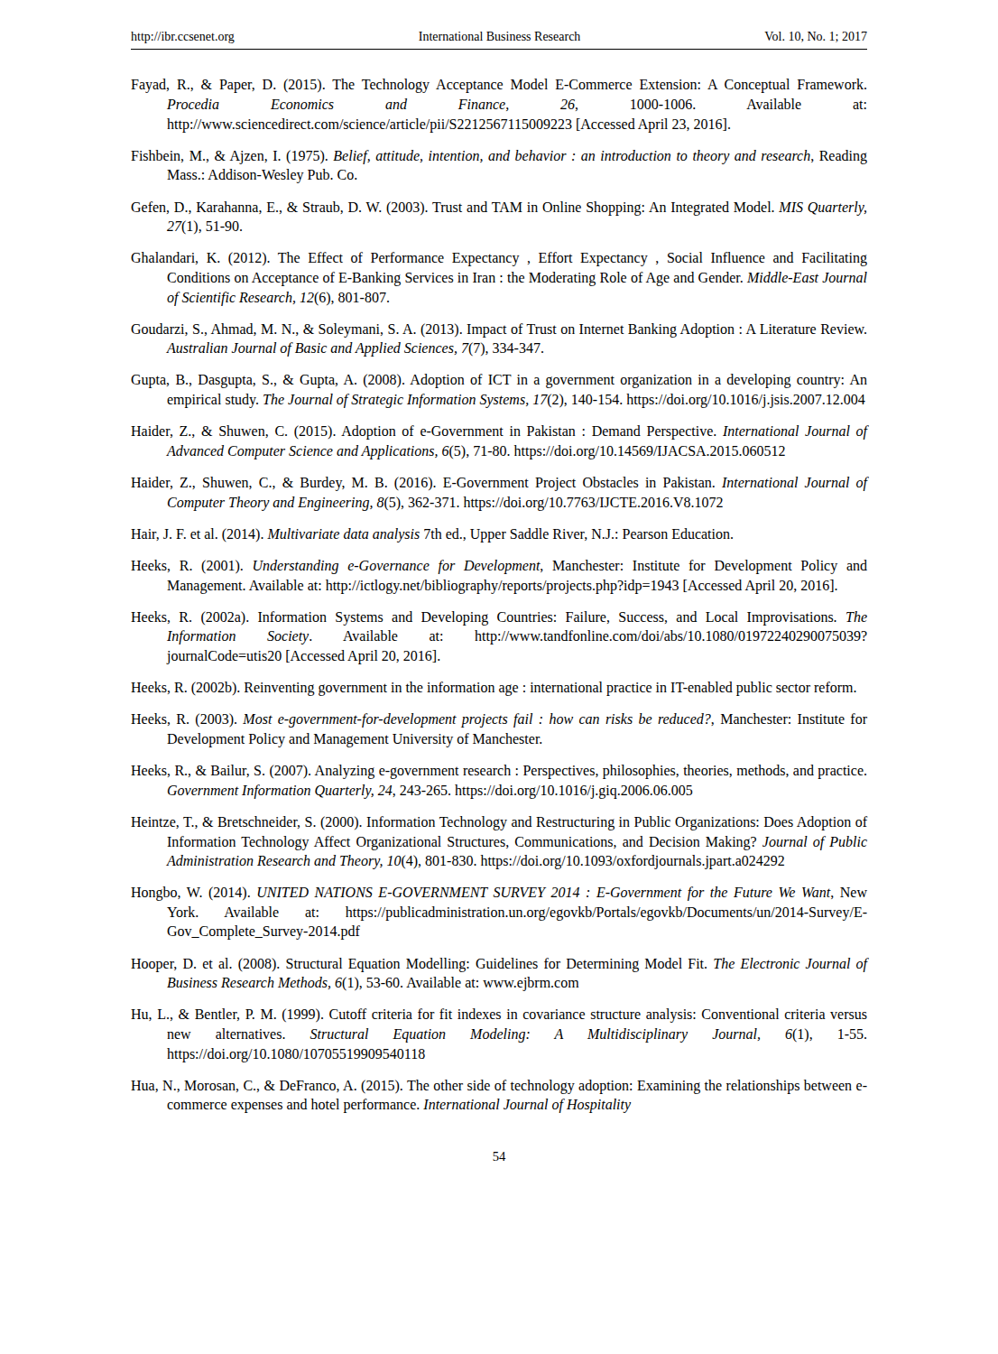http://ibr.ccsenet.org International Business Research Vol. 10, No. 1; 2017
Fayad, R., & Paper, D. (2015). The Technology Acceptance Model E-Commerce Extension: A Conceptual Framework. Procedia Economics and Finance, 26, 1000-1006. Available at: http://www.sciencedirect.com/science/article/pii/S2212567115009223 [Accessed April 23, 2016].
Fishbein, M., & Ajzen, I. (1975). Belief, attitude, intention, and behavior : an introduction to theory and research, Reading Mass.: Addison-Wesley Pub. Co.
Gefen, D., Karahanna, E., & Straub, D. W. (2003). Trust and TAM in Online Shopping: An Integrated Model. MIS Quarterly, 27(1), 51-90.
Ghalandari, K. (2012). The Effect of Performance Expectancy , Effort Expectancy , Social Influence and Facilitating Conditions on Acceptance of E-Banking Services in Iran : the Moderating Role of Age and Gender. Middle-East Journal of Scientific Research, 12(6), 801-807.
Goudarzi, S., Ahmad, M. N., & Soleymani, S. A. (2013). Impact of Trust on Internet Banking Adoption : A Literature Review. Australian Journal of Basic and Applied Sciences, 7(7), 334-347.
Gupta, B., Dasgupta, S., & Gupta, A. (2008). Adoption of ICT in a government organization in a developing country: An empirical study. The Journal of Strategic Information Systems, 17(2), 140-154. https://doi.org/10.1016/j.jsis.2007.12.004
Haider, Z., & Shuwen, C. (2015). Adoption of e-Government in Pakistan : Demand Perspective. International Journal of Advanced Computer Science and Applications, 6(5), 71-80. https://doi.org/10.14569/IJACSA.2015.060512
Haider, Z., Shuwen, C., & Burdey, M. B. (2016). E-Government Project Obstacles in Pakistan. International Journal of Computer Theory and Engineering, 8(5), 362-371. https://doi.org/10.7763/IJCTE.2016.V8.1072
Hair, J. F. et al. (2014). Multivariate data analysis 7th ed., Upper Saddle River, N.J.: Pearson Education.
Heeks, R. (2001). Understanding e-Governance for Development, Manchester: Institute for Development Policy and Management. Available at: http://ictlogy.net/bibliography/reports/projects.php?idp=1943 [Accessed April 20, 2016].
Heeks, R. (2002a). Information Systems and Developing Countries: Failure, Success, and Local Improvisations. The Information Society. Available at: http://www.tandfonline.com/doi/abs/10.1080/01972240290075039?journalCode=utis20 [Accessed April 20, 2016].
Heeks, R. (2002b). Reinventing government in the information age : international practice in IT-enabled public sector reform.
Heeks, R. (2003). Most e-government-for-development projects fail : how can risks be reduced?, Manchester: Institute for Development Policy and Management University of Manchester.
Heeks, R., & Bailur, S. (2007). Analyzing e-government research : Perspectives, philosophies, theories, methods, and practice. Government Information Quarterly, 24, 243-265. https://doi.org/10.1016/j.giq.2006.06.005
Heintze, T., & Bretschneider, S. (2000). Information Technology and Restructuring in Public Organizations: Does Adoption of Information Technology Affect Organizational Structures, Communications, and Decision Making? Journal of Public Administration Research and Theory, 10(4), 801-830. https://doi.org/10.1093/oxfordjournals.jpart.a024292
Hongbo, W. (2014). UNITED NATIONS E-GOVERNMENT SURVEY 2014 : E-Government for the Future We Want, New York. Available at: https://publicadministration.un.org/egovkb/Portals/egovkb/Documents/un/2014-Survey/E-Gov_Complete_Survey-2014.pdf
Hooper, D. et al. (2008). Structural Equation Modelling: Guidelines for Determining Model Fit. The Electronic Journal of Business Research Methods, 6(1), 53-60. Available at: www.ejbrm.com
Hu, L., & Bentler, P. M. (1999). Cutoff criteria for fit indexes in covariance structure analysis: Conventional criteria versus new alternatives. Structural Equation Modeling: A Multidisciplinary Journal, 6(1), 1-55. https://doi.org/10.1080/10705519909540118
Hua, N., Morosan, C., & DeFranco, A. (2015). The other side of technology adoption: Examining the relationships between e-commerce expenses and hotel performance. International Journal of Hospitality
54